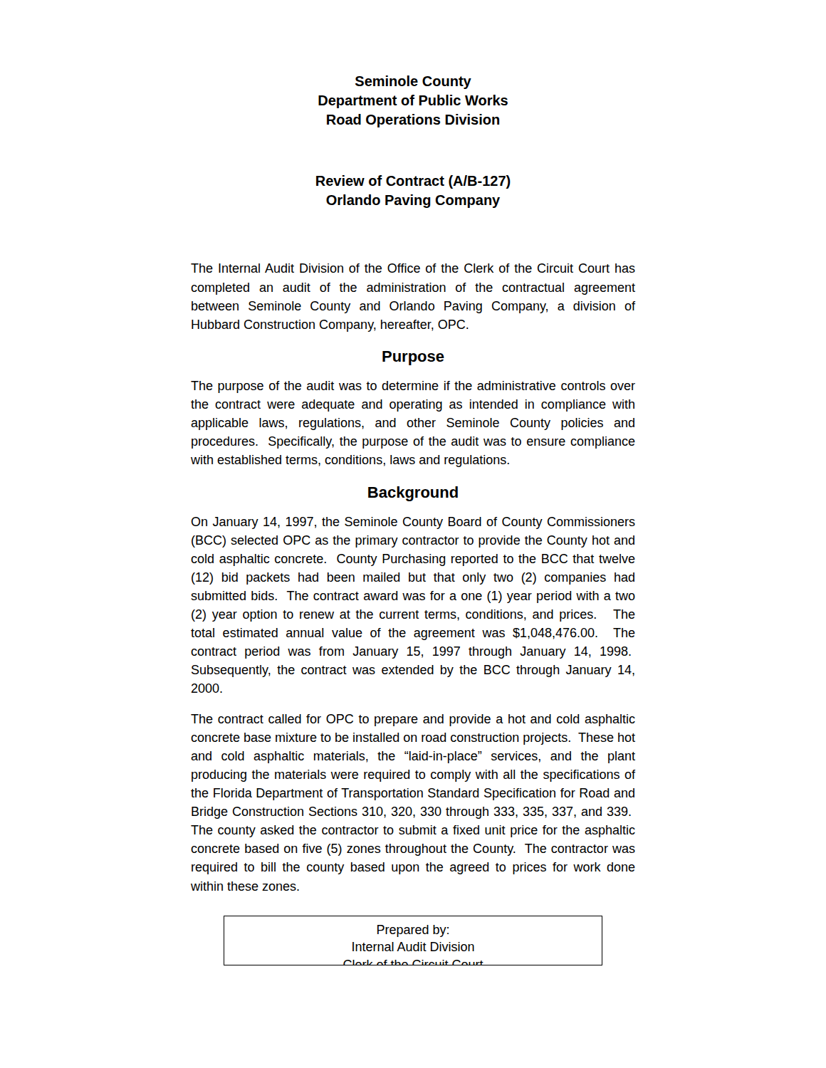Seminole County
Department of Public Works
Road Operations Division
Review of Contract (A/B-127)
Orlando Paving Company
The Internal Audit Division of the Office of the Clerk of the Circuit Court has completed an audit of the administration of the contractual agreement between Seminole County and Orlando Paving Company, a division of Hubbard Construction Company, hereafter, OPC.
Purpose
The purpose of the audit was to determine if the administrative controls over the contract were adequate and operating as intended in compliance with applicable laws, regulations, and other Seminole County policies and procedures. Specifically, the purpose of the audit was to ensure compliance with established terms, conditions, laws and regulations.
Background
On January 14, 1997, the Seminole County Board of County Commissioners (BCC) selected OPC as the primary contractor to provide the County hot and cold asphaltic concrete. County Purchasing reported to the BCC that twelve (12) bid packets had been mailed but that only two (2) companies had submitted bids. The contract award was for a one (1) year period with a two (2) year option to renew at the current terms, conditions, and prices. The total estimated annual value of the agreement was $1,048,476.00. The contract period was from January 15, 1997 through January 14, 1998. Subsequently, the contract was extended by the BCC through January 14, 2000.
The contract called for OPC to prepare and provide a hot and cold asphaltic concrete base mixture to be installed on road construction projects. These hot and cold asphaltic materials, the “laid-in-place” services, and the plant producing the materials were required to comply with all the specifications of the Florida Department of Transportation Standard Specification for Road and Bridge Construction Sections 310, 320, 330 through 333, 335, 337, and 339. The county asked the contractor to submit a fixed unit price for the asphaltic concrete based on five (5) zones throughout the County. The contractor was required to bill the county based upon the agreed to prices for work done within these zones.
Prepared by:
Internal Audit Division
Clerk of the Circuit Court